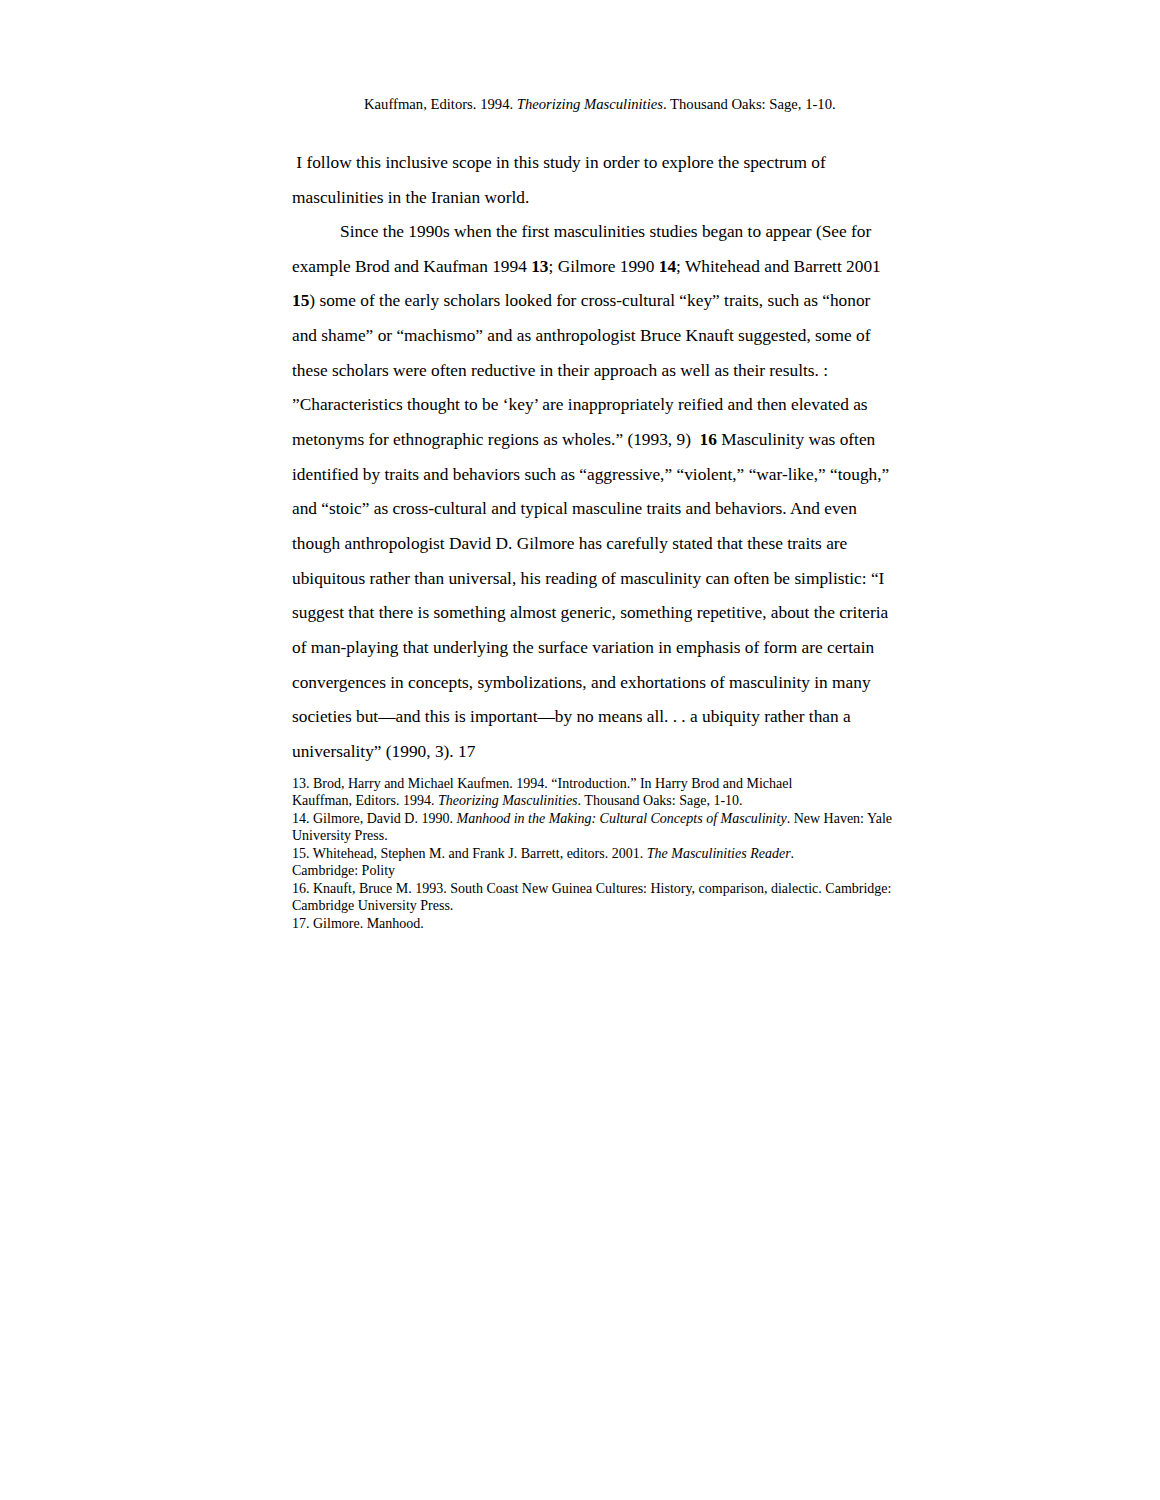Kauffman, Editors. 1994. Theorizing Masculinities. Thousand Oaks: Sage, 1-10.
I follow this inclusive scope in this study in order to explore the spectrum of masculinities in the Iranian world.
Since the 1990s when the first masculinities studies began to appear (See for example Brod and Kaufman 1994 13; Gilmore 1990 14; Whitehead and Barrett 2001 15) some of the early scholars looked for cross-cultural “key” traits, such as “honor and shame” or “machismo” and as anthropologist Bruce Knauft suggested, some of these scholars were often reductive in their approach as well as their results. : ”Characteristics thought to be ‘key’ are inappropriately reified and then elevated as metonyms for ethnographic regions as wholes.” (1993, 9) 16 Masculinity was often identified by traits and behaviors such as “aggressive,” “violent,” “war-like,” “tough,” and “stoic” as cross-cultural and typical masculine traits and behaviors. And even though anthropologist David D. Gilmore has carefully stated that these traits are ubiquitous rather than universal, his reading of masculinity can often be simplistic: “I suggest that there is something almost generic, something repetitive, about the criteria of man-playing that underlying the surface variation in emphasis of form are certain convergences in concepts, symbolizations, and exhortations of masculinity in many societies but—and this is important—by no means all. . . a ubiquity rather than a universality” (1990, 3). 17
13. Brod, Harry and Michael Kaufmen. 1994. “Introduction.” In Harry Brod and Michael
Kauffman, Editors. 1994. Theorizing Masculinities. Thousand Oaks: Sage, 1-10.
14. Gilmore, David D. 1990. Manhood in the Making: Cultural Concepts of Masculinity. New Haven: Yale University Press.
15. Whitehead, Stephen M. and Frank J. Barrett, editors. 2001. The Masculinities Reader.
Cambridge: Polity
16. Knauft, Bruce M. 1993. South Coast New Guinea Cultures: History, comparison, dialectic. Cambridge: Cambridge University Press.
17. Gilmore. Manhood.